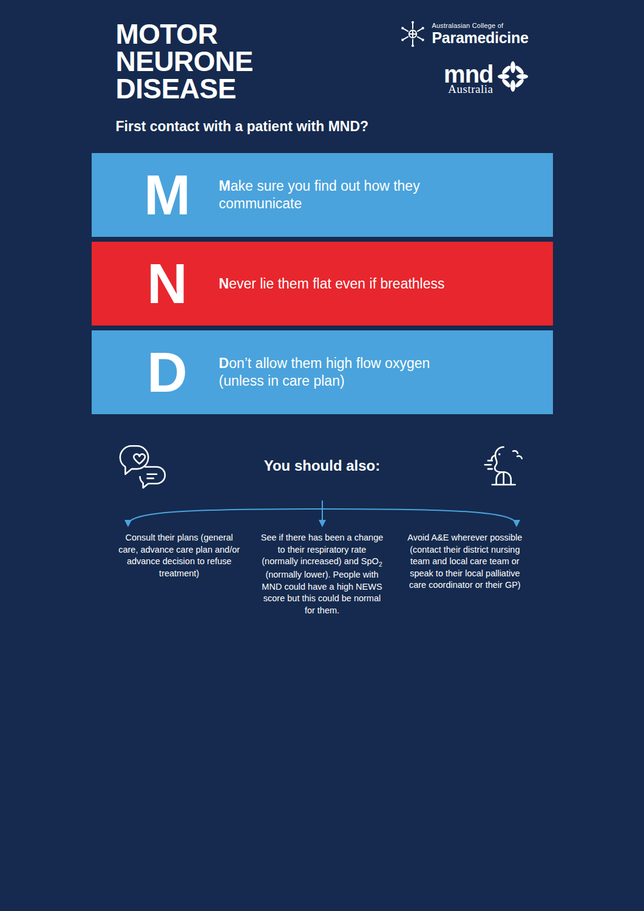Motor
Neurone
Disease
Australasian College of Paramedicine
mnd Australia
First contact with a patient with MND?
M Make sure you find out how they communicate
N Never lie them flat even if breathless
D Don’t allow them high flow oxygen (unless in care plan)
You should also:
Consult their plans (general care, advance care plan and/or advance decision to refuse treatment)
See if there has been a change to their respiratory rate (normally increased) and SpO2 (normally lower). People with MND could have a high NEWS score but this could be normal for them.
Avoid A&E wherever possible (contact their district nursing team and local care team or speak to their local palliative care coordinator or their GP)